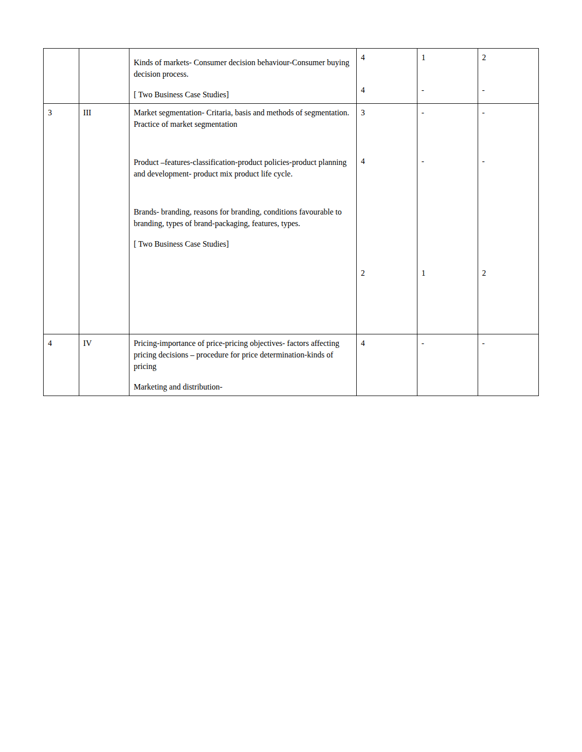| | | Kinds of markets- Consumer decision behaviour-Consumer buying decision process. [ Two Business Case Studies] | 4 4 | 1 - | 2 - |
| 3 | III | Market segmentation- Critaria, basis and methods of segmentation. Practice of market segmentation Product –features-classification-product policies-product planning and development- product mix product life cycle. Brands- branding, reasons for branding, conditions favourable to branding, types of brand-packaging, features, types. [ Two Business Case Studies] | 3 4 2 | - - 1 | - - 2 |
| 4 | IV | Pricing-importance of price-pricing objectives- factors affecting pricing decisions – procedure for price determination-kinds of pricing Marketing and distribution- | 4 | - | - |